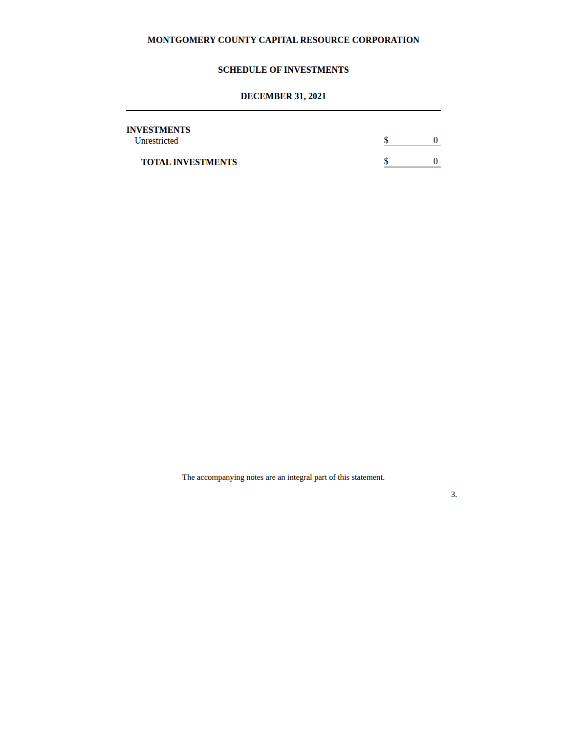MONTGOMERY COUNTY CAPITAL RESOURCE CORPORATION
SCHEDULE OF INVESTMENTS
DECEMBER 31, 2021
| INVESTMENTS | | |
| Unrestricted | $ | 0 |
| TOTAL INVESTMENTS | $ | 0 |
The accompanying notes are an integral part of this statement.
3.